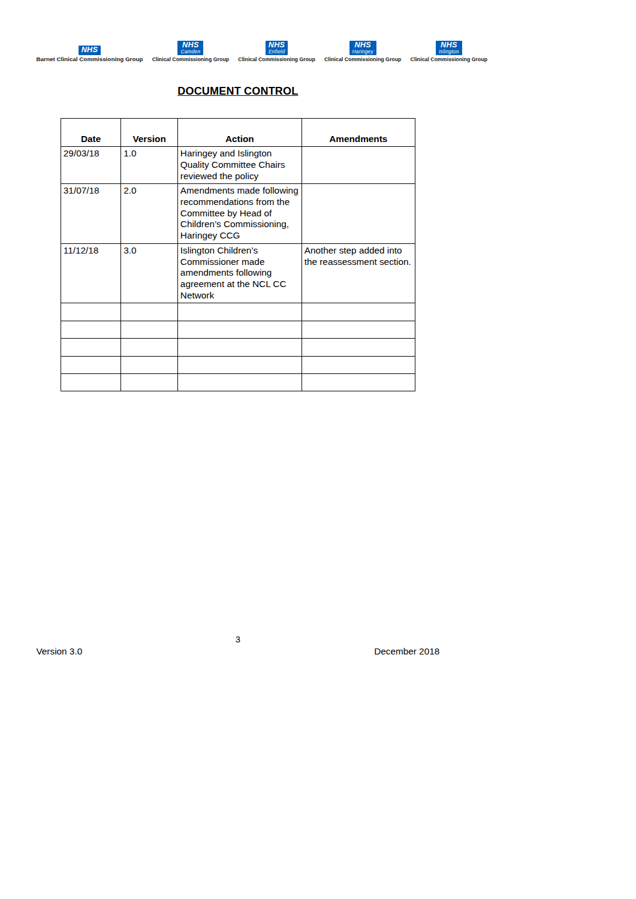NHS
Barnet Clinical Commissioning Group
NHSCamden
Clinical Commissioning Group
NHSEnfield
Clinical Commissioning Group
NHSHaringey
Clinical Commissioning Group
NHSIslington
Clinical Commissioning Group
DOCUMENT CONTROL
| Date | Version | Action | Amendments |
| --- | --- | --- | --- |
| 29/03/18 | 1.0 | Haringey and Islington Quality Committee Chairs reviewed the policy | |
| 31/07/18 | 2.0 | Amendments made following recommendations from the Committee by Head of Children’s Commissioning, Haringey CCG | |
| 11/12/18 | 3.0 | Islington Children’s Commissioner made amendments following agreement at the NCL CC Network | Another step added into the reassessment section. |
3
Version 3.0 December 2018